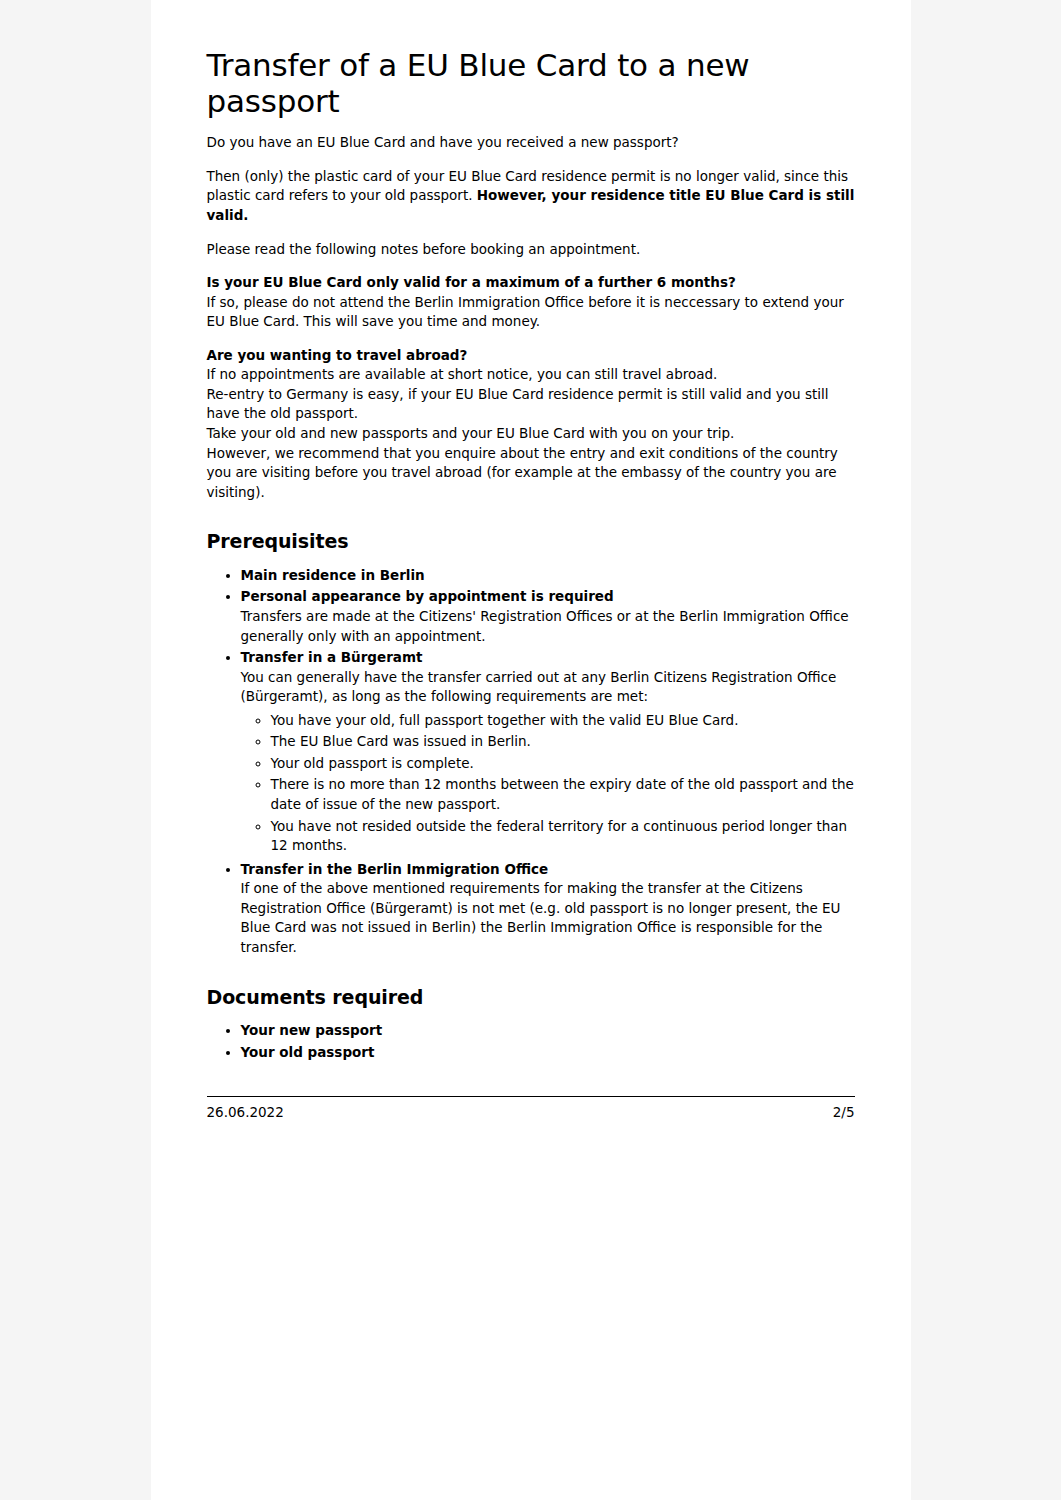Transfer of a EU Blue Card to a new passport
Do you have an EU Blue Card and have you received a new passport?
Then (only) the plastic card of your EU Blue Card residence permit is no longer valid, since this plastic card refers to your old passport. However, your residence title EU Blue Card is still valid.
Please read the following notes before booking an appointment.
Is your EU Blue Card only valid for a maximum of a further 6 months?
If so, please do not attend the Berlin Immigration Office before it is neccessary to extend your EU Blue Card. This will save you time and money.
Are you wanting to travel abroad?
If no appointments are available at short notice, you can still travel abroad.
Re-entry to Germany is easy, if your EU Blue Card residence permit is still valid and you still have the old passport.
Take your old and new passports and your EU Blue Card with you on your trip.
However, we recommend that you enquire about the entry and exit conditions of the country you are visiting before you travel abroad (for example at the embassy of the country you are visiting).
Prerequisites
Main residence in Berlin
Personal appearance by appointment is required
Transfers are made at the Citizens' Registration Offices or at the Berlin Immigration Office
generally only with an appointment.
Transfer in a Bürgeramt
You can generally have the transfer carried out at any Berlin Citizens Registration Office (Bürgeramt), as long as the following requirements are met:
You have your old, full passport together with the valid EU Blue Card.
The EU Blue Card was issued in Berlin.
Your old passport is complete.
There is no more than 12 months between the expiry date of the old passport and the date of issue of the new passport.
You have not resided outside the federal territory for a continuous period longer than 12 months.
Transfer in the Berlin Immigration Office
If one of the above mentioned requirements for making the transfer at the Citizens Registration Office (Bürgeramt) is not met (e.g. old passport is no longer present, the EU Blue Card was not issued in Berlin) the Berlin Immigration Office is responsible for the transfer.
Documents required
Your new passport
Your old passport
26.06.2022 2/5